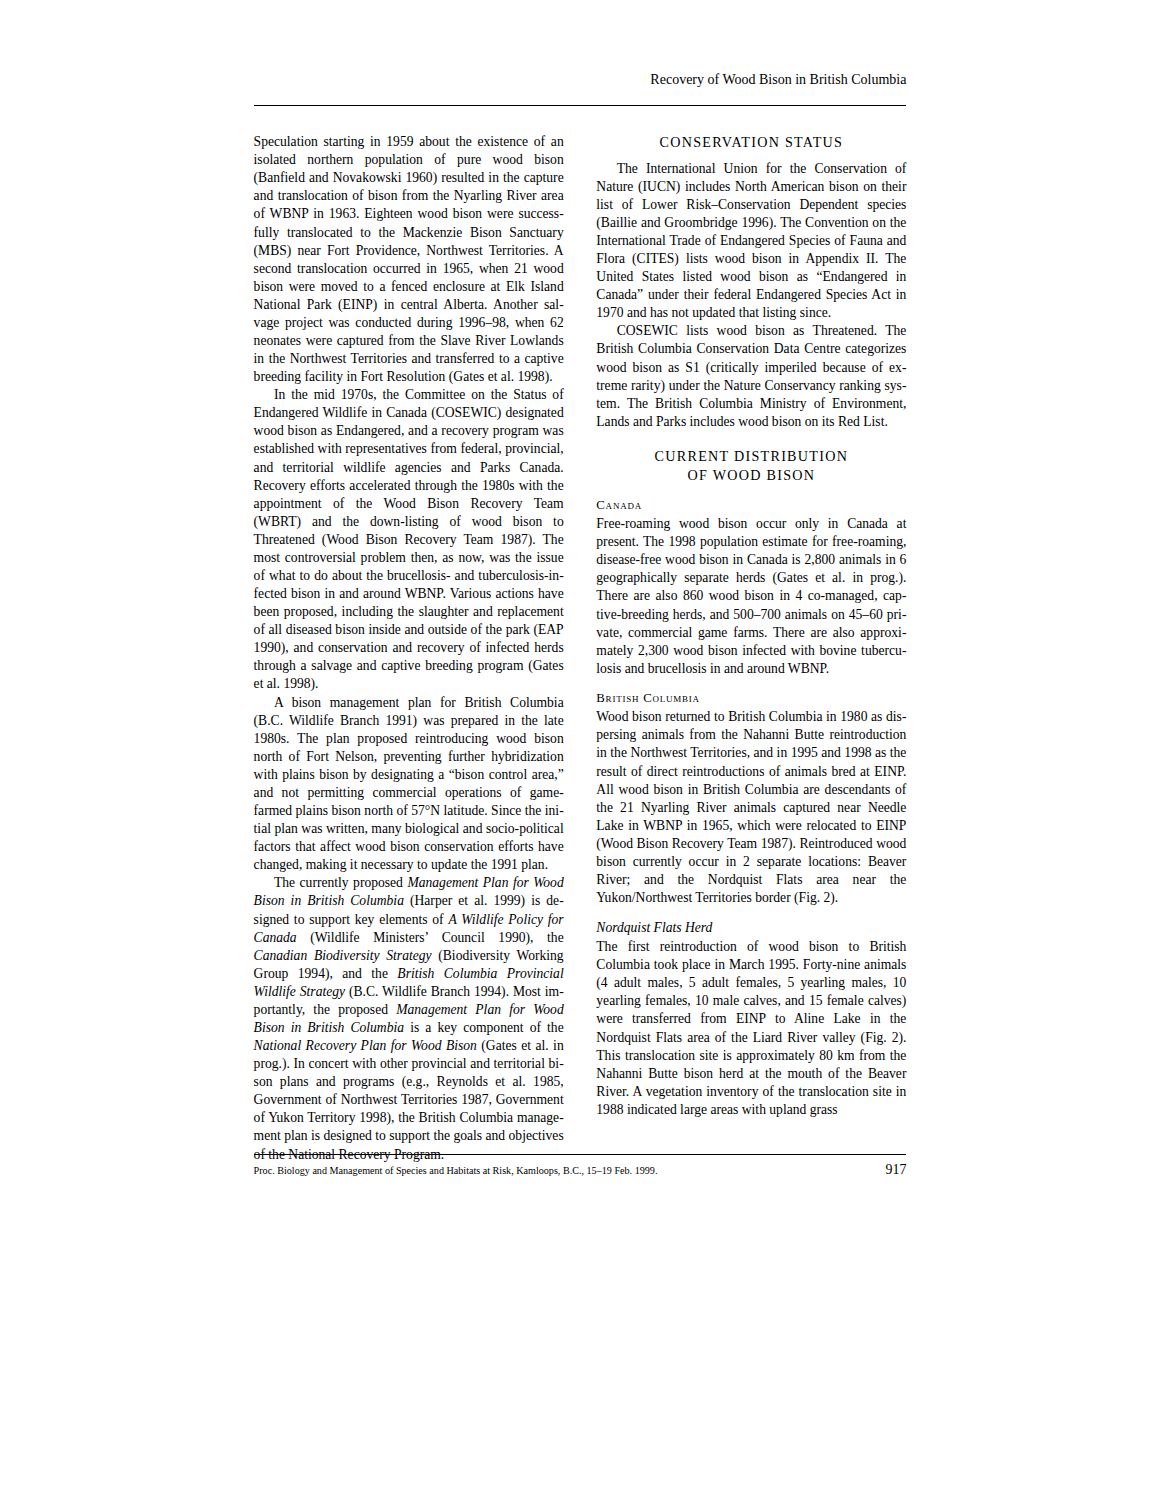Recovery of Wood Bison in British Columbia
Speculation starting in 1959 about the existence of an isolated northern population of pure wood bison (Banfield and Novakowski 1960) resulted in the capture and translocation of bison from the Nyarling River area of WBNP in 1963. Eighteen wood bison were successfully translocated to the Mackenzie Bison Sanctuary (MBS) near Fort Providence, Northwest Territories. A second translocation occurred in 1965, when 21 wood bison were moved to a fenced enclosure at Elk Island National Park (EINP) in central Alberta. Another salvage project was conducted during 1996–98, when 62 neonates were captured from the Slave River Lowlands in the Northwest Territories and transferred to a captive breeding facility in Fort Resolution (Gates et al. 1998).
In the mid 1970s, the Committee on the Status of Endangered Wildlife in Canada (COSEWIC) designated wood bison as Endangered, and a recovery program was established with representatives from federal, provincial, and territorial wildlife agencies and Parks Canada. Recovery efforts accelerated through the 1980s with the appointment of the Wood Bison Recovery Team (WBRT) and the down-listing of wood bison to Threatened (Wood Bison Recovery Team 1987). The most controversial problem then, as now, was the issue of what to do about the brucellosis- and tuberculosis-infected bison in and around WBNP. Various actions have been proposed, including the slaughter and replacement of all diseased bison inside and outside of the park (EAP 1990), and conservation and recovery of infected herds through a salvage and captive breeding program (Gates et al. 1998).
A bison management plan for British Columbia (B.C. Wildlife Branch 1991) was prepared in the late 1980s. The plan proposed reintroducing wood bison north of Fort Nelson, preventing further hybridization with plains bison by designating a “bison control area,” and not permitting commercial operations of game-farmed plains bison north of 57°N latitude. Since the initial plan was written, many biological and socio-political factors that affect wood bison conservation efforts have changed, making it necessary to update the 1991 plan.
The currently proposed Management Plan for Wood Bison in British Columbia (Harper et al. 1999) is designed to support key elements of A Wildlife Policy for Canada (Wildlife Ministers’ Council 1990), the Canadian Biodiversity Strategy (Biodiversity Working Group 1994), and the British Columbia Provincial Wildlife Strategy (B.C. Wildlife Branch 1994). Most importantly, the proposed Management Plan for Wood Bison in British Columbia is a key component of the National Recovery Plan for Wood Bison (Gates et al. in prog.). In concert with other provincial and territorial bison plans and programs (e.g., Reynolds et al. 1985, Government of Northwest Territories 1987, Government of Yukon Territory 1998), the British Columbia management plan is designed to support the goals and objectives of the National Recovery Program.
CONSERVATION STATUS
The International Union for the Conservation of Nature (IUCN) includes North American bison on their list of Lower Risk–Conservation Dependent species (Baillie and Groombridge 1996). The Convention on the International Trade of Endangered Species of Fauna and Flora (CITES) lists wood bison in Appendix II. The United States listed wood bison as “Endangered in Canada” under their federal Endangered Species Act in 1970 and has not updated that listing since.
COSEWIC lists wood bison as Threatened. The British Columbia Conservation Data Centre categorizes wood bison as S1 (critically imperiled because of extreme rarity) under the Nature Conservancy ranking system. The British Columbia Ministry of Environment, Lands and Parks includes wood bison on its Red List.
CURRENT DISTRIBUTION
OF WOOD BISON
Canada
Free-roaming wood bison occur only in Canada at present. The 1998 population estimate for free-roaming, disease-free wood bison in Canada is 2,800 animals in 6 geographically separate herds (Gates et al. in prog.). There are also 860 wood bison in 4 co-managed, captive-breeding herds, and 500–700 animals on 45–60 private, commercial game farms. There are also approximately 2,300 wood bison infected with bovine tuberculosis and brucellosis in and around WBNP.
British Columbia
Wood bison returned to British Columbia in 1980 as dispersing animals from the Nahanni Butte reintroduction in the Northwest Territories, and in 1995 and 1998 as the result of direct reintroductions of animals bred at EINP. All wood bison in British Columbia are descendants of the 21 Nyarling River animals captured near Needle Lake in WBNP in 1965, which were relocated to EINP (Wood Bison Recovery Team 1987). Reintroduced wood bison currently occur in 2 separate locations: Beaver River; and the Nordquist Flats area near the Yukon/Northwest Territories border (Fig. 2).
Nordquist Flats Herd
The first reintroduction of wood bison to British Columbia took place in March 1995. Forty-nine animals (4 adult males, 5 adult females, 5 yearling males, 10 yearling females, 10 male calves, and 15 female calves) were transferred from EINP to Aline Lake in the Nordquist Flats area of the Liard River valley (Fig. 2). This translocation site is approximately 80 km from the Nahanni Butte bison herd at the mouth of the Beaver River. A vegetation inventory of the translocation site in 1988 indicated large areas with upland grass
Proc. Biology and Management of Species and Habitats at Risk, Kamloops, B.C., 15–19 Feb. 1999. 917